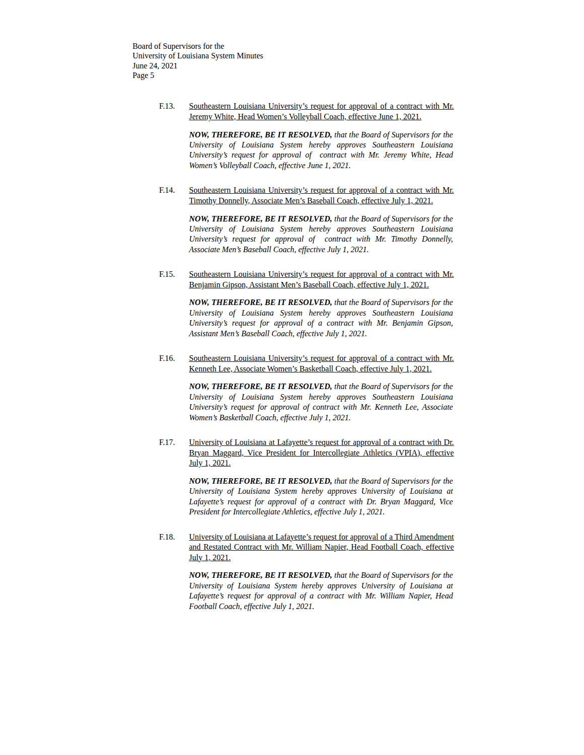Board of Supervisors for the
University of Louisiana System Minutes
June 24, 2021
Page 5
F.13.
Southeastern Louisiana University’s request for approval of a contract with Mr. Jeremy White, Head Women’s Volleyball Coach, effective June 1, 2021.
NOW, THEREFORE, BE IT RESOLVED, that the Board of Supervisors for the University of Louisiana System hereby approves Southeastern Louisiana University’s request for approval of contract with Mr. Jeremy White, Head Women’s Volleyball Coach, effective June 1, 2021.
F.14.
Southeastern Louisiana University’s request for approval of a contract with Mr. Timothy Donnelly, Associate Men’s Baseball Coach, effective July 1, 2021.
NOW, THEREFORE, BE IT RESOLVED, that the Board of Supervisors for the University of Louisiana System hereby approves Southeastern Louisiana University’s request for approval of contract with Mr. Timothy Donnelly, Associate Men’s Baseball Coach, effective July 1, 2021.
F.15.
Southeastern Louisiana University’s request for approval of a contract with Mr. Benjamin Gipson, Assistant Men’s Baseball Coach, effective July 1, 2021.
NOW, THEREFORE, BE IT RESOLVED, that the Board of Supervisors for the University of Louisiana System hereby approves Southeastern Louisiana University’s request for approval of a contract with Mr. Benjamin Gipson, Assistant Men’s Baseball Coach, effective July 1, 2021.
F.16.
Southeastern Louisiana University’s request for approval of a contract with Mr. Kenneth Lee, Associate Women’s Basketball Coach, effective July 1, 2021.
NOW, THEREFORE, BE IT RESOLVED, that the Board of Supervisors for the University of Louisiana System hereby approves Southeastern Louisiana University’s request for approval of contract with Mr. Kenneth Lee, Associate Women’s Basketball Coach, effective July 1, 2021.
F.17.
University of Louisiana at Lafayette’s request for approval of a contract with Dr. Bryan Maggard, Vice President for Intercollegiate Athletics (VPIA), effective July 1, 2021.
NOW, THEREFORE, BE IT RESOLVED, that the Board of Supervisors for the University of Louisiana System hereby approves University of Louisiana at Lafayette’s request for approval of a contract with Dr. Bryan Maggard, Vice President for Intercollegiate Athletics, effective July 1, 2021.
F.18.
University of Louisiana at Lafayette’s request for approval of a Third Amendment and Restated Contract with Mr. William Napier, Head Football Coach, effective July 1, 2021.
NOW, THEREFORE, BE IT RESOLVED, that the Board of Supervisors for the University of Louisiana System hereby approves University of Louisiana at Lafayette’s request for approval of a contract with Mr. William Napier, Head Football Coach, effective July 1, 2021.